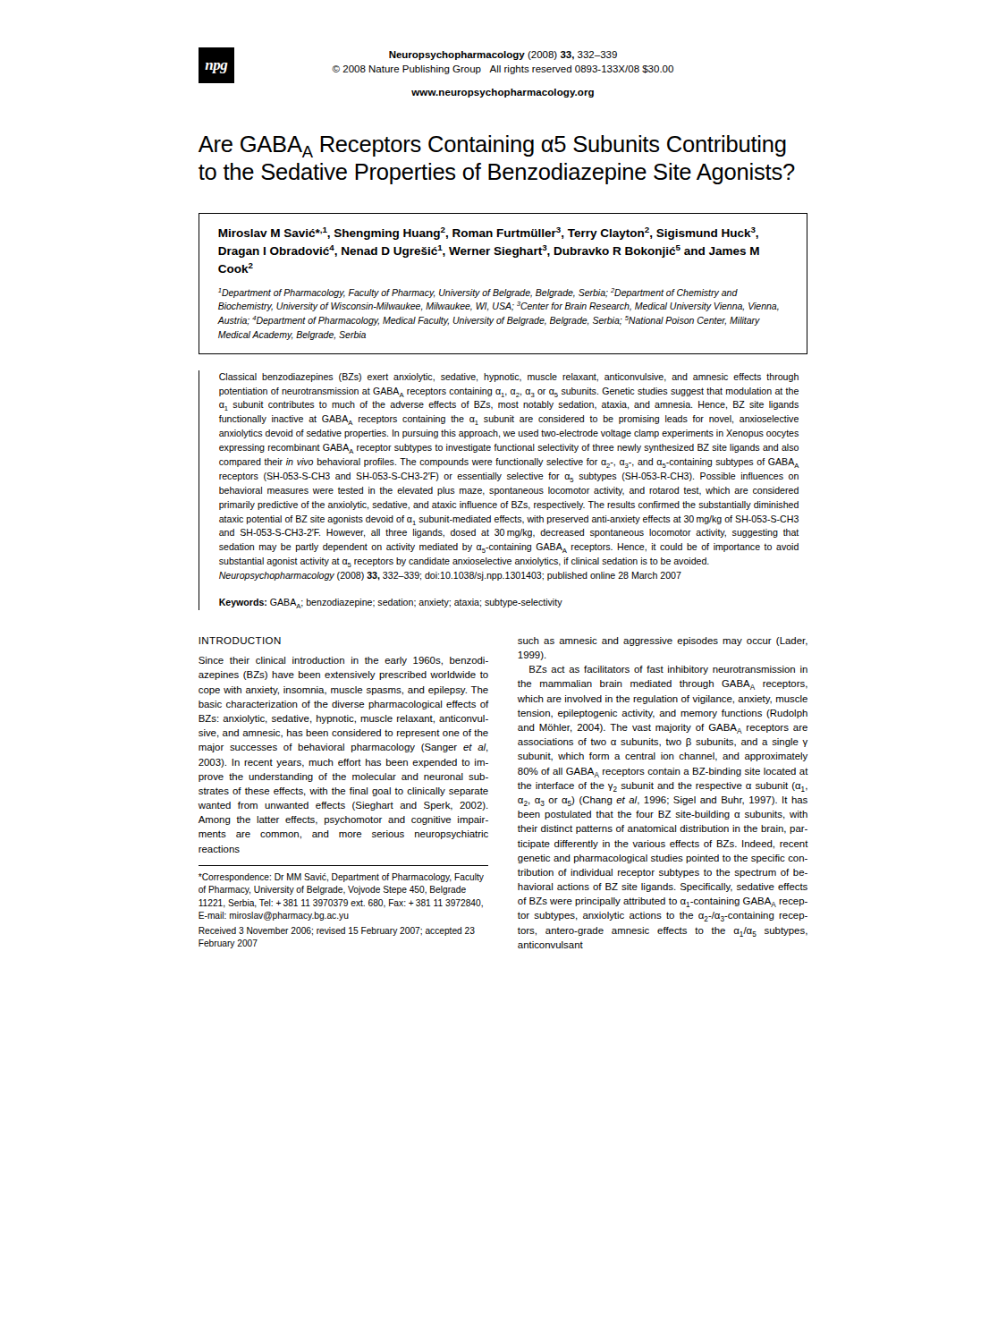npg
Neuropsychopharmacology (2008) 33, 332–339
© 2008 Nature Publishing Group All rights reserved 0893-133X/08 $30.00
www.neuropsychopharmacology.org
Are GABAA Receptors Containing α5 Subunits Contributing to the Sedative Properties of Benzodiazepine Site Agonists?
Miroslav M Savić*,1, Shengming Huang2, Roman Furtmüller3, Terry Clayton2, Sigismund Huck3, Dragan I Obradović4, Nenad D Ugrešić1, Werner Sieghart3, Dubravko R Bokonjić5 and James M Cook2
1Department of Pharmacology, Faculty of Pharmacy, University of Belgrade, Belgrade, Serbia; 2Department of Chemistry and Biochemistry, University of Wisconsin-Milwaukee, Milwaukee, WI, USA; 3Center for Brain Research, Medical University Vienna, Vienna, Austria; 4Department of Pharmacology, Medical Faculty, University of Belgrade, Belgrade, Serbia; 5National Poison Center, Military Medical Academy, Belgrade, Serbia
Classical benzodiazepines (BZs) exert anxiolytic, sedative, hypnotic, muscle relaxant, anticonvulsive, and amnesic effects through potentiation of neurotransmission at GABAA receptors containing α1, α2, α3 or α5 subunits. Genetic studies suggest that modulation at the α1 subunit contributes to much of the adverse effects of BZs, most notably sedation, ataxia, and amnesia. Hence, BZ site ligands functionally inactive at GABAA receptors containing the α1 subunit are considered to be promising leads for novel, anxioselective anxiolytics devoid of sedative properties. In pursuing this approach, we used two-electrode voltage clamp experiments in Xenopus oocytes expressing recombinant GABAA receptor subtypes to investigate functional selectivity of three newly synthesized BZ site ligands and also compared their in vivo behavioral profiles. The compounds were functionally selective for α2-, α3-, and α5-containing subtypes of GABAA receptors (SH-053-S-CH3 and SH-053-S-CH3-2′F) or essentially selective for α5 subtypes (SH-053-R-CH3). Possible influences on behavioral measures were tested in the elevated plus maze, spontaneous locomotor activity, and rotarod test, which are considered primarily predictive of the anxiolytic, sedative, and ataxic influence of BZs, respectively. The results confirmed the substantially diminished ataxic potential of BZ site agonists devoid of α1 subunit-mediated effects, with preserved anti-anxiety effects at 30 mg/kg of SH-053-S-CH3 and SH-053-S-CH3-2′F. However, all three ligands, dosed at 30 mg/kg, decreased spontaneous locomotor activity, suggesting that sedation may be partly dependent on activity mediated by α5-containing GABAA receptors. Hence, it could be of importance to avoid substantial agonist activity at α5 receptors by candidate anxioselective anxiolytics, if clinical sedation is to be avoided.
Neuropsychopharmacology (2008) 33, 332–339; doi:10.1038/sj.npp.1301403; published online 28 March 2007
Keywords: GABAA; benzodiazepine; sedation; anxiety; ataxia; subtype-selectivity
Introduction
Since their clinical introduction in the early 1960s, benzodiazepines (BZs) have been extensively prescribed worldwide to cope with anxiety, insomnia, muscle spasms, and epilepsy. The basic characterization of the diverse pharmacological effects of BZs: anxiolytic, sedative, hypnotic, muscle relaxant, anticonvulsive, and amnesic, has been considered to represent one of the major successes of behavioral pharmacology (Sanger et al, 2003). In recent years, much effort has been expended to improve the understanding of the molecular and neuronal substrates of these effects, with the final goal to clinically separate wanted from unwanted effects (Sieghart and Sperk, 2002). Among the latter effects, psychomotor and cognitive impairments are common, and more serious neuropsychiatric reactions
*Correspondence: Dr MM Savić, Department of Pharmacology, Faculty of Pharmacy, University of Belgrade, Vojvode Stepe 450, Belgrade 11221, Serbia, Tel: + 381 11 3970379 ext. 680, Fax: + 381 11 3972840, E-mail: miroslav@pharmacy.bg.ac.yu
Received 3 November 2006; revised 15 February 2007; accepted 23 February 2007
such as amnesic and aggressive episodes may occur (Lader, 1999).
BZs act as facilitators of fast inhibitory neurotransmission in the mammalian brain mediated through GABAA receptors, which are involved in the regulation of vigilance, anxiety, muscle tension, epileptogenic activity, and memory functions (Rudolph and Möhler, 2004). The vast majority of GABAA receptors are associations of two α subunits, two β subunits, and a single γ subunit, which form a central ion channel, and approximately 80% of all GABAA receptors contain a BZ-binding site located at the interface of the γ2 subunit and the respective α subunit (α1, α2, α3 or α5) (Chang et al, 1996; Sigel and Buhr, 1997). It has been postulated that the four BZ site-building α subunits, with their distinct patterns of anatomical distribution in the brain, participate differently in the various effects of BZs. Indeed, recent genetic and pharmacological studies pointed to the specific contribution of individual receptor subtypes to the spectrum of behavioral actions of BZ site ligands. Specifically, sedative effects of BZs were principally attributed to α1-containing GABAA receptor subtypes, anxiolytic actions to the α2-/α3-containing receptors, antero-grade amnesic effects to the α1/α5 subtypes, anticonvulsant